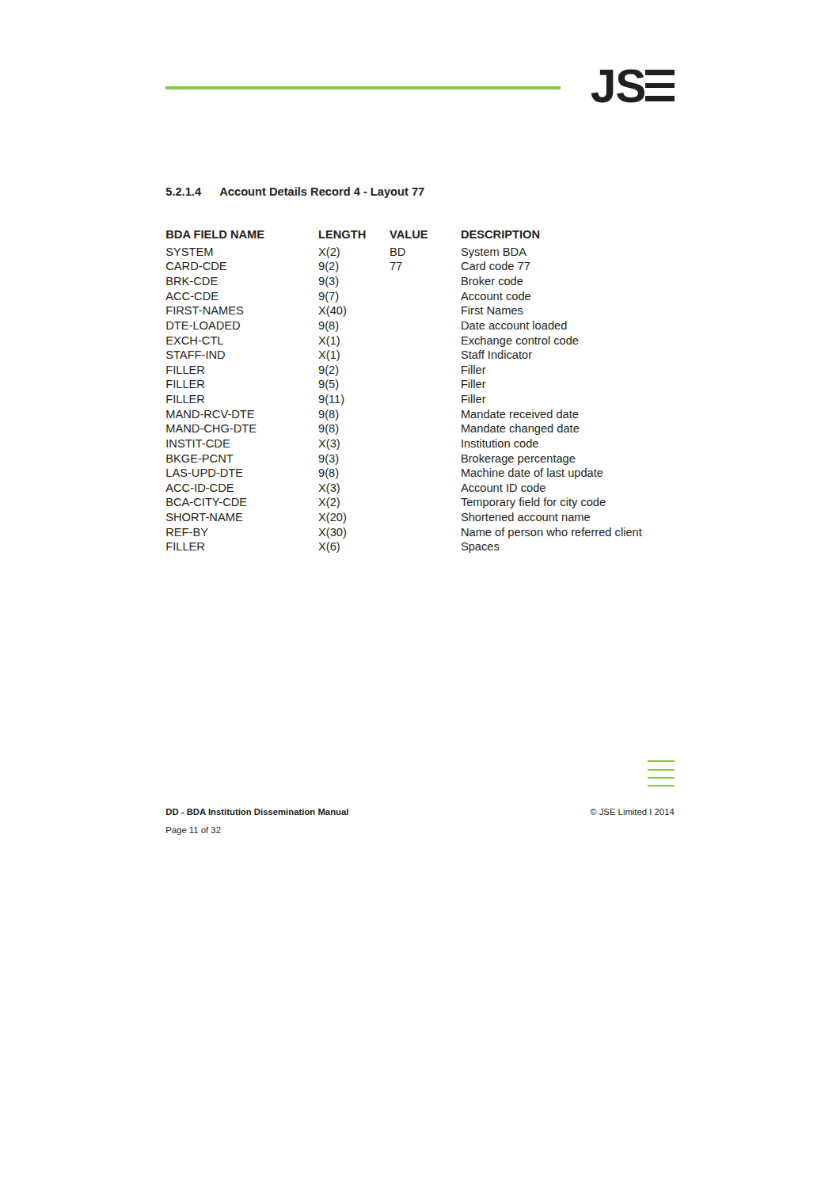JS
5.2.1.4 Account Details Record 4 - Layout 77
| BDA FIELD NAME | LENGTH | VALUE | DESCRIPTION |
| --- | --- | --- | --- |
| SYSTEM | X(2) | BD | System BDA |
| CARD-CDE | 9(2) | 77 | Card code 77 |
| BRK-CDE | 9(3) | | Broker code |
| ACC-CDE | 9(7) | | Account code |
| FIRST-NAMES | X(40) | | First Names |
| DTE-LOADED | 9(8) | | Date account loaded |
| EXCH-CTL | X(1) | | Exchange control code |
| STAFF-IND | X(1) | | Staff Indicator |
| FILLER | 9(2) | | Filler |
| FILLER | 9(5) | | Filler |
| FILLER | 9(11) | | Filler |
| MAND-RCV-DTE | 9(8) | | Mandate received date |
| MAND-CHG-DTE | 9(8) | | Mandate changed date |
| INSTIT-CDE | X(3) | | Institution code |
| BKGE-PCNT | 9(3) | | Brokerage percentage |
| LAS-UPD-DTE | 9(8) | | Machine date of last update |
| ACC-ID-CDE | X(3) | | Account ID code |
| BCA-CITY-CDE | X(2) | | Temporary field for city code |
| SHORT-NAME | X(20) | | Shortened account name |
| REF-BY | X(30) | | Name of person who referred client |
| FILLER | X(6) | | Spaces |
DD - BDA Institution Dissemination Manual
© JSE Limited I 2014
Page 11 of 32